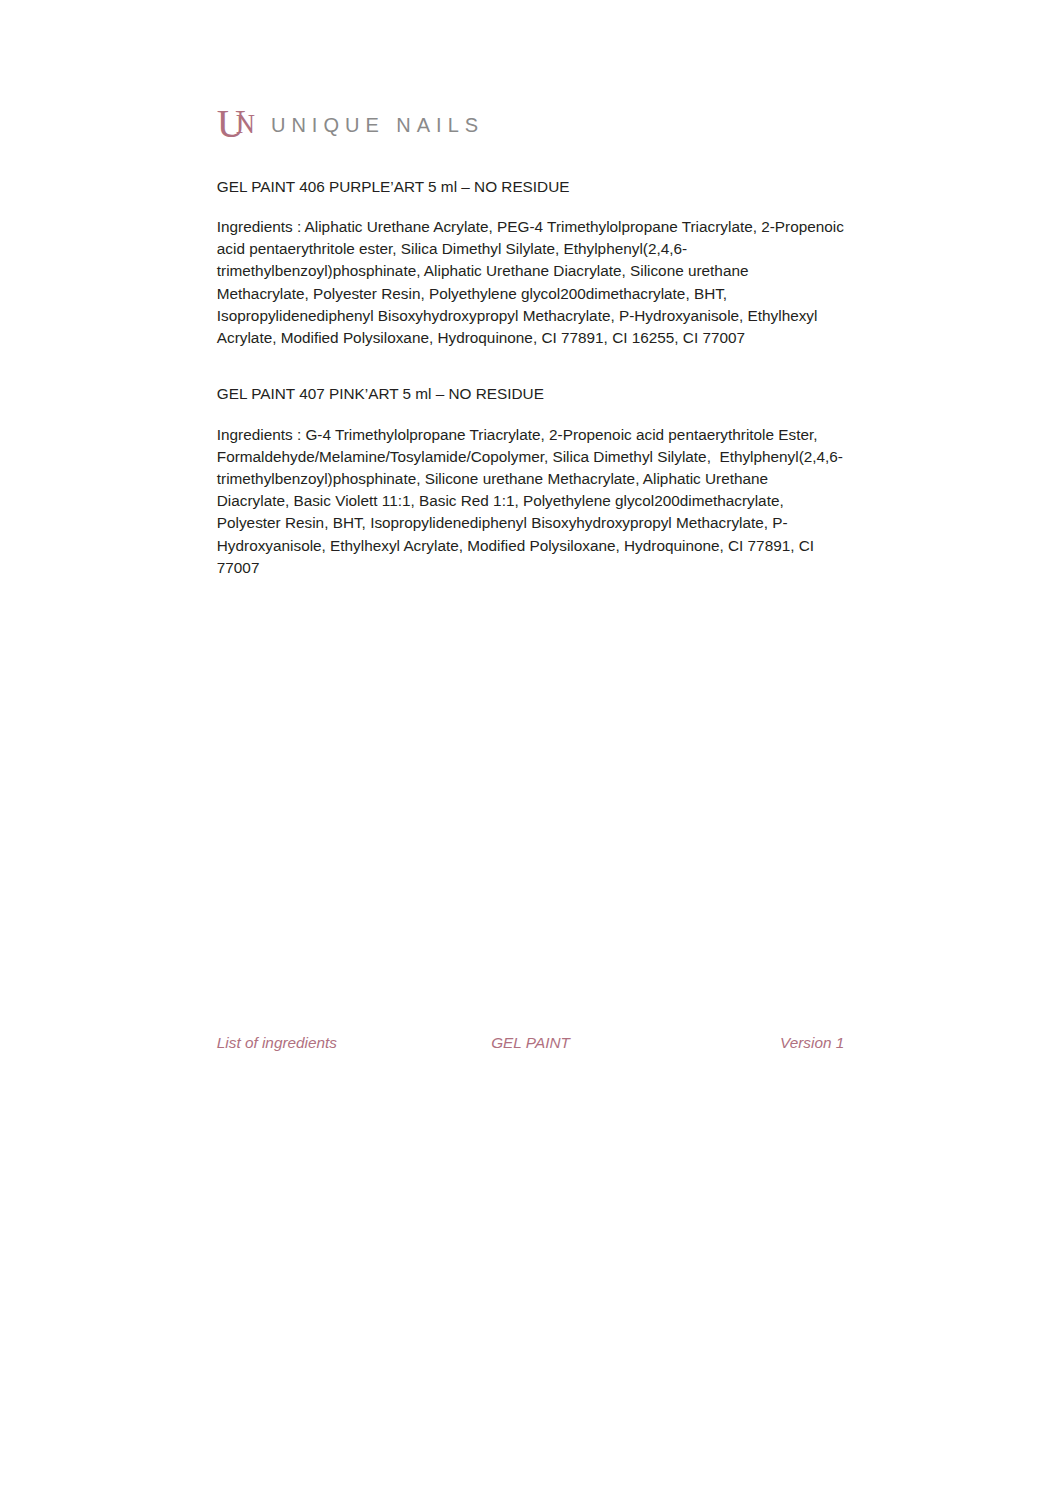UN UNIQUE NAILS
GEL PAINT 406 PURPLE’ART 5 ml – NO RESIDUE
Ingredients : Aliphatic Urethane Acrylate, PEG-4 Trimethylolpropane Triacrylate, 2-Propenoic acid pentaerythritole ester, Silica Dimethyl Silylate, Ethylphenyl(2,4,6-trimethylbenzoyl)phosphinate, Aliphatic Urethane Diacrylate, Silicone urethane Methacrylate, Polyester Resin, Polyethylene glycol200dimethacrylate, BHT, Isopropylidenediphenyl Bisoxyhydroxypropyl Methacrylate, P-Hydroxyanisole, Ethylhexyl Acrylate, Modified Polysiloxane, Hydroquinone, CI 77891, CI 16255, CI 77007
GEL PAINT 407 PINK’ART 5 ml – NO RESIDUE
Ingredients : G-4 Trimethylolpropane Triacrylate, 2-Propenoic acid pentaerythritole Ester, Formaldehyde/Melamine/Tosylamide/Copolymer, Silica Dimethyl Silylate, Ethylphenyl(2,4,6-trimethylbenzoyl)phosphinate, Silicone urethane Methacrylate, Aliphatic Urethane Diacrylate, Basic Violett 11:1, Basic Red 1:1, Polyethylene glycol200dimethacrylate, Polyester Resin, BHT, Isopropylidenediphenyl Bisoxyhydroxypropyl Methacrylate, P-Hydroxyanisole, Ethylhexyl Acrylate, Modified Polysiloxane, Hydroquinone, CI 77891, CI 77007
List of ingredients
GEL PAINT
Version 1